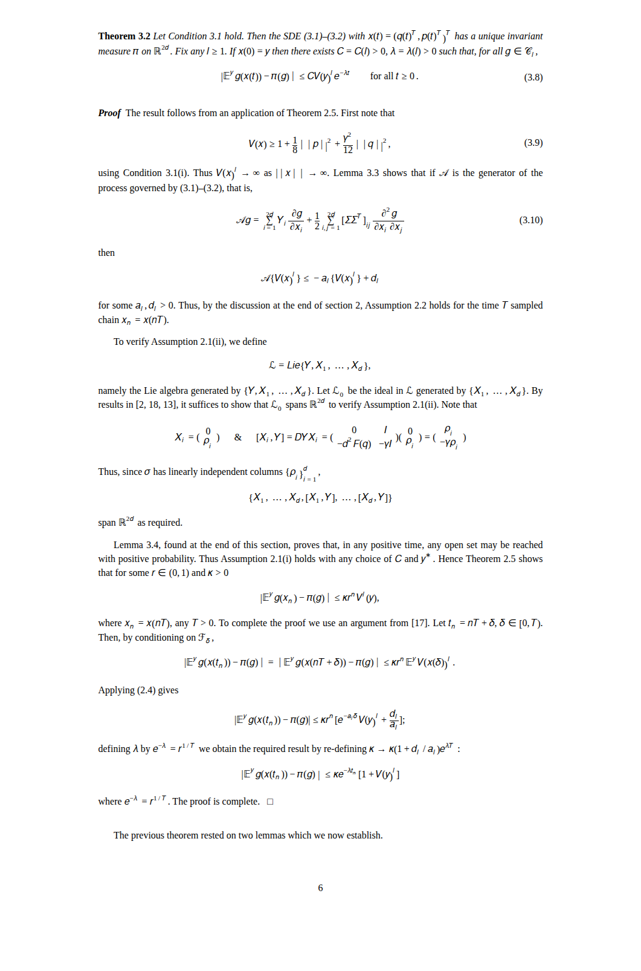Theorem 3.2 Let Condition 3.1 hold. Then the SDE (3.1)–(3.2) with x(t)=(q(t)T,p(t)T)T has a unique invariant measure π on ℝ2d. Fix any l≥1. If x(0)=y then there exists C=C(l)>0, λ=λ(l)>0 such that, for all g∈𝒞l,
| 𝔼y g(x(t)) − π(g) | ≤ CV(y)l e−λt for all t≥0. (3.8)
Proof The result follows from an application of Theorem 2.5. First note that
V(x) ≥ 1+ 18 ||p||2 + γ212 ||q||2 , (3.9)
using Condition 3.1(i). Thus V(x)l→∞ as ||x||→∞. Lemma 3.3 shows that if 𝒜 is the generator of the process governed by (3.1)–(3.2), that is,
𝒜g = ∑i=12d Yi ∂g∂xi + 12 ∑i,j=12d [ΣΣT] ij ∂2g∂xi∂xj (3.10)
then
𝒜 {V(x)l} ≤ −al {V(x)l} +dl
for some al,dl>0. Thus, by the discussion at the end of section 2, Assumption 2.2 holds for the time T sampled chain xn=x(nT).
To verify Assumption 2.1(ii), we define
ℒ= Lie {Y,X1,…,Xd},
namely the Lie algebra generated by {Y,X1,…,Xd}. Let ℒ0 be the ideal in ℒ generated by {X1,…,Xd}. By results in [2, 18, 13], it suffices to show that ℒ0 spans ℝ2d to verify Assumption 2.1(ii). Note that
Xi = ( 0 ρi ) & [Xi,Y] = DYXi = ( 0I −d2F(q)−γI ) ( 0 ρi ) = ( ρi −γρi )
Thus, since σ has linearly independent columns {ρi}i=1d,
{X1,…,Xd, [X1,Y],…, [Xd,Y]}
span ℝ2d as required.
Lemma 3.4, found at the end of this section, proves that, in any positive time, any open set may be reached with positive probability. Thus Assumption 2.1(i) holds with any choice of C and y∗. Hence Theorem 2.5 shows that for some r∈(0,1) and κ>0
| 𝔼yg(xn) −π(g) | ≤ κrn Vl(y),
where xn=x(nT), any T>0. To complete the proof we use an argument from [17]. Let tn=nT+δ, δ∈[0,T). Then, by conditioning on ℱδ,
| 𝔼yg(x(tn)) −π(g) | = | 𝔼yg(x(nT+δ)) −π(g) | ≤ κrn 𝔼yV(x(δ))l.
Applying (2.4) gives
| 𝔼yg(x(tn)) −π(g) | ≤ κrn [ e−alδ V(y)l + dlal ] ;
defining λ by e−λ=r1/T we obtain the required result by re-defining κ→κ(1+dl/al)eλT :
| 𝔼yg(x(tn)) −π(g) | ≤ κe−λtn [1+V(y)l]
where e−λ=r1/T. The proof is complete. □
The previous theorem rested on two lemmas which we now establish.
6